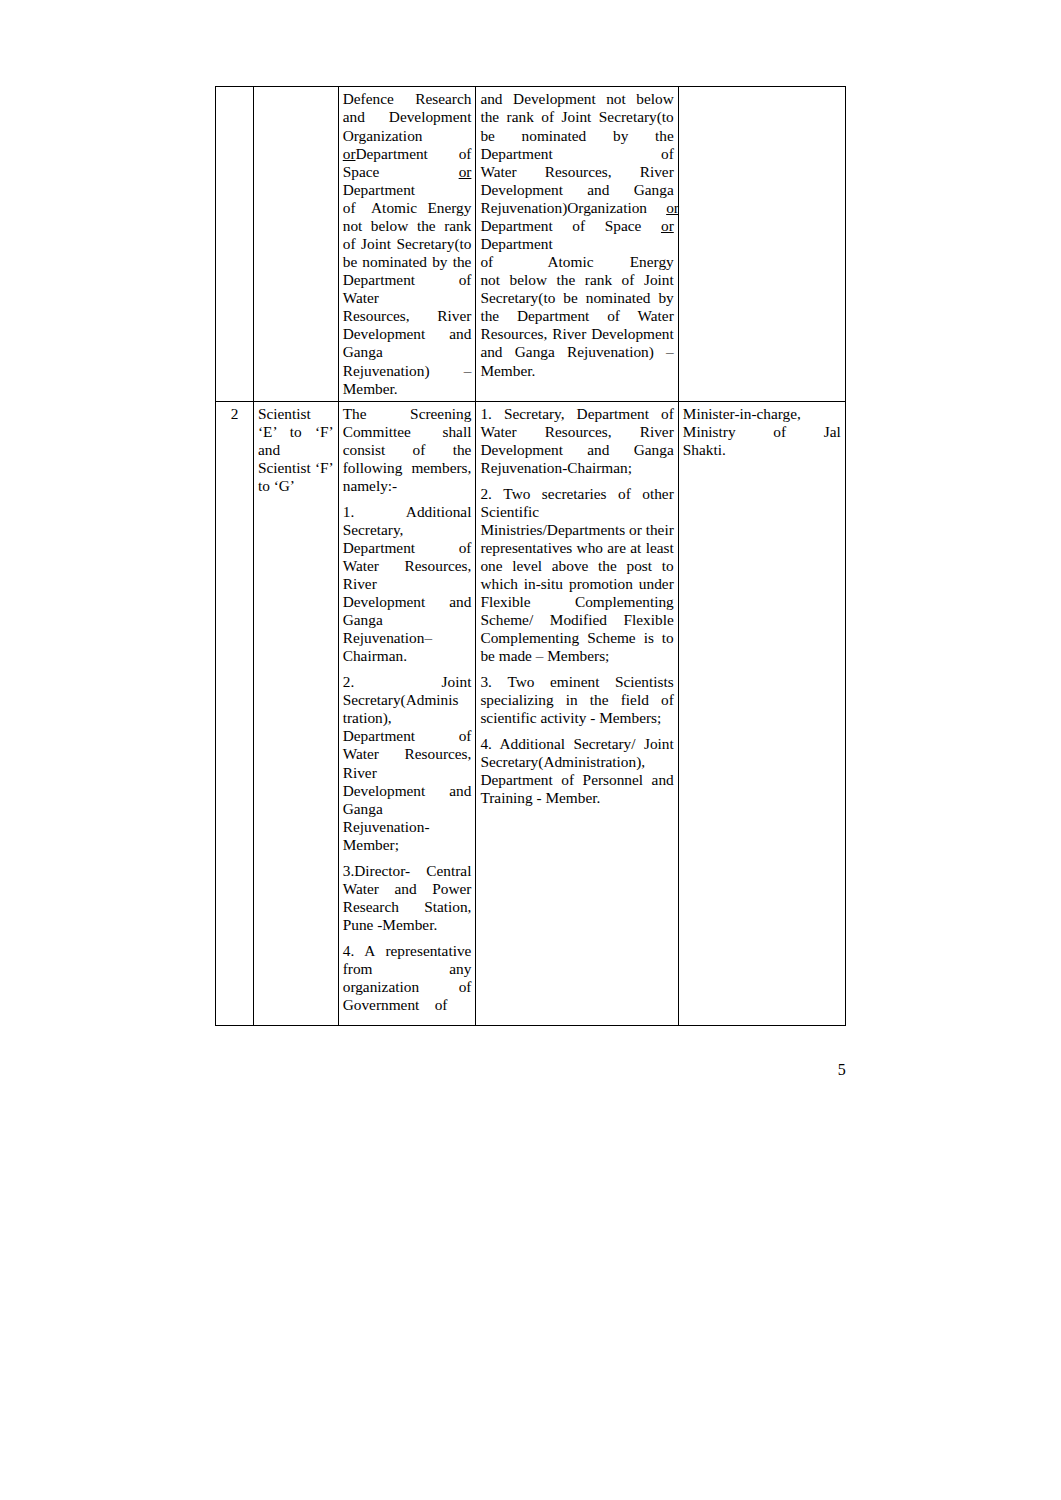| | | Defence Research and Development Organization or Department of Space or Department of Atomic Energy not below the rank of Joint Secretary(to be nominated by the Department of Water Resources, River Development and Ganga Rejuvenation) – Member. | and Development not below the rank of Joint Secretary(to be nominated by the Department of Water Resources, River Development and Ganga Rejuvenation)Organization or Department of Space or Department of Atomic Energy not below the rank of Joint Secretary(to be nominated by the Department of Water Resources, River Development and Ganga Rejuvenation) – Member. | |
| 2 | Scientist ‘E’ to ‘F’ and Scientist ‘F’ to ‘G’ | The Screening Committee shall consist of the following members, namely:- 1. Additional Secretary, Department of Water Resources, River Development and Ganga Rejuvenation– Chairman. 2. Joint Secretary(Adminis tration), Department of Water Resources, River Development and Ganga Rejuvenation- Member; 3.Director- Central Water and Power Research Station, Pune -Member. 4. A representative from any organization of Government of | 1. Secretary, Department of Water Resources, River Development and Ganga Rejuvenation-Chairman; 2. Two secretaries of other Scientific Ministries/Departments or their representatives who are at least one level above the post to which in-situ promotion under Flexible Complementing Scheme/ Modified Flexible Complementing Scheme is to be made – Members; 3. Two eminent Scientists specializing in the field of scientific activity - Members; 4. Additional Secretary/ Joint Secretary(Administration), Department of Personnel and Training - Member. | Minister-in-charge, Ministry of Jal Shakti. |
5